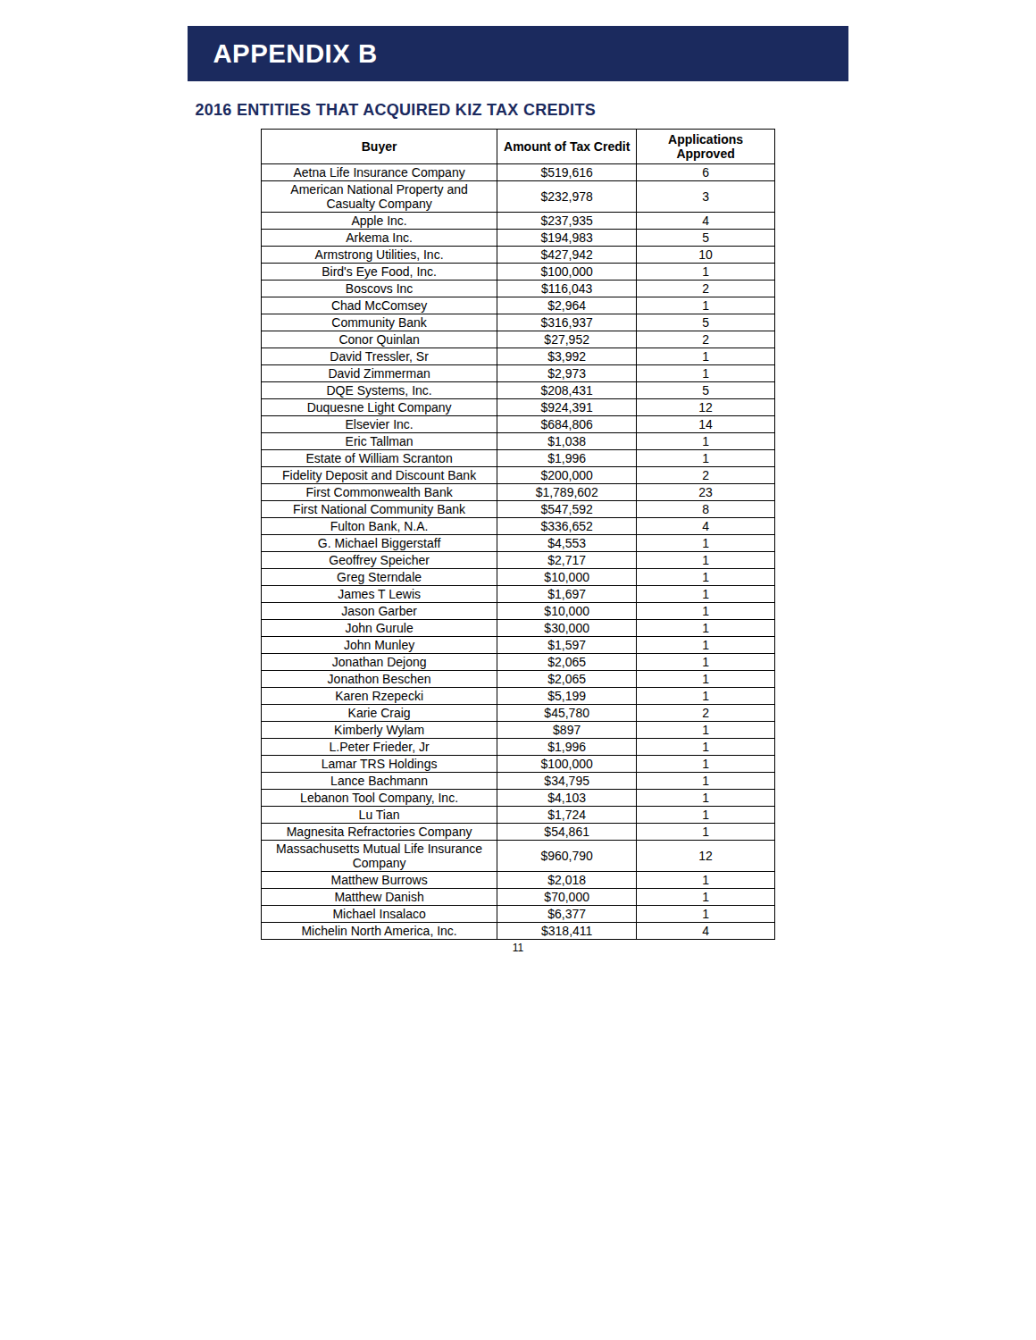APPENDIX B
2016 ENTITIES THAT ACQUIRED KIZ TAX CREDITS
| Buyer | Amount of Tax Credit | Applications Approved |
| --- | --- | --- |
| Aetna Life Insurance Company | $519,616 | 6 |
| American National Property and Casualty Company | $232,978 | 3 |
| Apple Inc. | $237,935 | 4 |
| Arkema Inc. | $194,983 | 5 |
| Armstrong Utilities, Inc. | $427,942 | 10 |
| Bird's Eye Food, Inc. | $100,000 | 1 |
| Boscovs Inc | $116,043 | 2 |
| Chad McComsey | $2,964 | 1 |
| Community Bank | $316,937 | 5 |
| Conor Quinlan | $27,952 | 2 |
| David Tressler, Sr | $3,992 | 1 |
| David Zimmerman | $2,973 | 1 |
| DQE Systems, Inc. | $208,431 | 5 |
| Duquesne Light Company | $924,391 | 12 |
| Elsevier Inc. | $684,806 | 14 |
| Eric Tallman | $1,038 | 1 |
| Estate of William Scranton | $1,996 | 1 |
| Fidelity Deposit and Discount Bank | $200,000 | 2 |
| First Commonwealth Bank | $1,789,602 | 23 |
| First National Community Bank | $547,592 | 8 |
| Fulton Bank, N.A. | $336,652 | 4 |
| G. Michael Biggerstaff | $4,553 | 1 |
| Geoffrey Speicher | $2,717 | 1 |
| Greg Sterndale | $10,000 | 1 |
| James T Lewis | $1,697 | 1 |
| Jason Garber | $10,000 | 1 |
| John Gurule | $30,000 | 1 |
| John Munley | $1,597 | 1 |
| Jonathan Dejong | $2,065 | 1 |
| Jonathon Beschen | $2,065 | 1 |
| Karen Rzepecki | $5,199 | 1 |
| Karie Craig | $45,780 | 2 |
| Kimberly Wylam | $897 | 1 |
| L.Peter Frieder, Jr | $1,996 | 1 |
| Lamar TRS Holdings | $100,000 | 1 |
| Lance Bachmann | $34,795 | 1 |
| Lebanon Tool Company, Inc. | $4,103 | 1 |
| Lu Tian | $1,724 | 1 |
| Magnesita Refractories Company | $54,861 | 1 |
| Massachusetts Mutual Life Insurance Company | $960,790 | 12 |
| Matthew Burrows | $2,018 | 1 |
| Matthew Danish | $70,000 | 1 |
| Michael Insalaco | $6,377 | 1 |
| Michelin North America, Inc. | $318,411 | 4 |
11